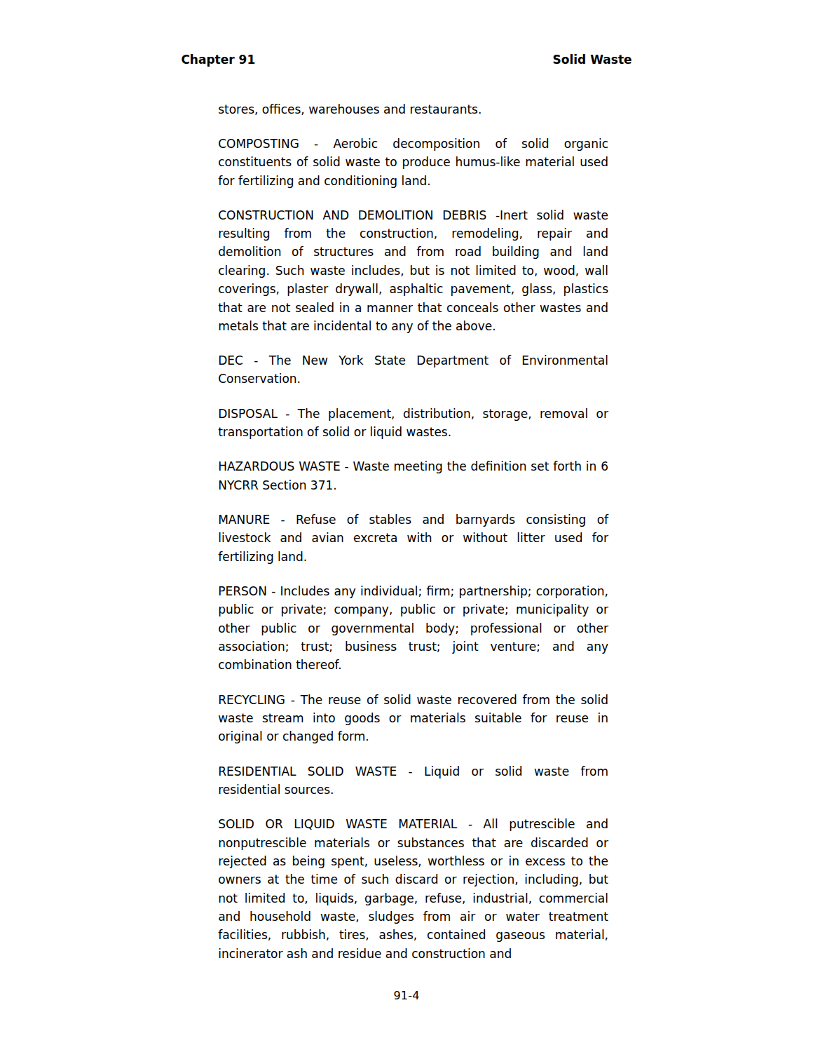Chapter 91
Solid Waste
stores, offices, warehouses and restaurants.
COMPOSTING - Aerobic decomposition of solid organic constituents of solid waste to produce humus-like material used for fertilizing and conditioning land.
CONSTRUCTION AND DEMOLITION DEBRIS -Inert solid waste resulting from the construction, remodeling, repair and demolition of structures and from road building and land clearing. Such waste includes, but is not limited to, wood, wall coverings, plaster drywall, asphaltic pavement, glass, plastics that are not sealed in a manner that conceals other wastes and metals that are incidental to any of the above.
DEC - The New York State Department of Environmental Conservation.
DISPOSAL - The placement, distribution, storage, removal or transportation of solid or liquid wastes.
HAZARDOUS WASTE - Waste meeting the definition set forth in 6 NYCRR Section 371.
MANURE - Refuse of stables and barnyards consisting of livestock and avian excreta with or without litter used for fertilizing land.
PERSON - Includes any individual; firm; partnership; corporation, public or private; company, public or private; municipality or other public or governmental body; professional or other association; trust; business trust; joint venture; and any combination thereof.
RECYCLING - The reuse of solid waste recovered from the solid waste stream into goods or materials suitable for reuse in original or changed form.
RESIDENTIAL SOLID WASTE - Liquid or solid waste from residential sources.
SOLID OR LIQUID WASTE MATERIAL - All putrescible and nonputrescible materials or substances that are discarded or rejected as being spent, useless, worthless or in excess to the owners at the time of such discard or rejection, including, but not limited to, liquids, garbage, refuse, industrial, commercial and household waste, sludges from air or water treatment facilities, rubbish, tires, ashes, contained gaseous material, incinerator ash and residue and construction and
91-4